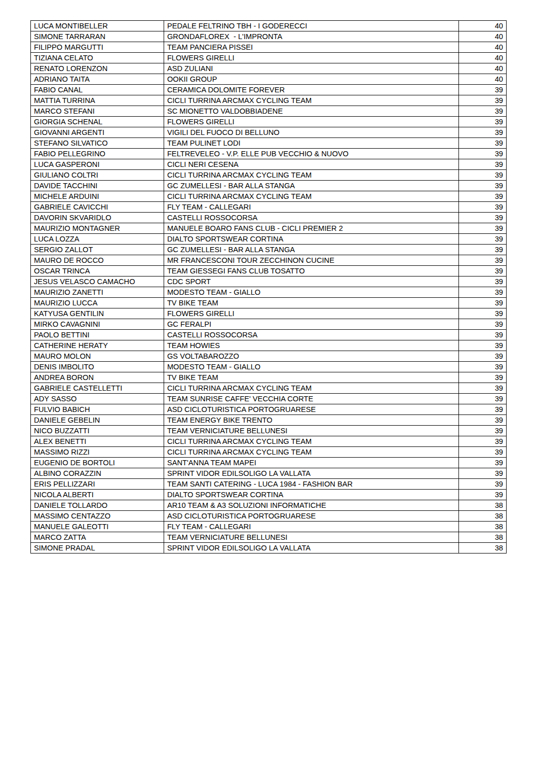| LUCA MONTIBELLER | PEDALE FELTRINO TBH - I GODERECCI | 40 |
| SIMONE TARRARAN | GRONDAFLOREX - L'IMPRONTA | 40 |
| FILIPPO MARGUTTI | TEAM PANCIERA PISSEI | 40 |
| TIZIANA CELATO | FLOWERS GIRELLI | 40 |
| RENATO LORENZON | ASD ZULIANI | 40 |
| ADRIANO TAITA | OOKII GROUP | 40 |
| FABIO CANAL | CERAMICA DOLOMITE FOREVER | 39 |
| MATTIA TURRINA | CICLI TURRINA ARCMAX CYCLING TEAM | 39 |
| MARCO STEFANI | SC MIONETTO VALDOBBIADENE | 39 |
| GIORGIA SCHENAL | FLOWERS GIRELLI | 39 |
| GIOVANNI ARGENTI | VIGILI DEL FUOCO DI BELLUNO | 39 |
| STEFANO SILVATICO | TEAM PULINET LODI | 39 |
| FABIO PELLEGRINO | FELTREVELEO - V.P. ELLE PUB VECCHIO & NUOVO | 39 |
| LUCA GASPERONI | CICLI NERI CESENA | 39 |
| GIULIANO COLTRI | CICLI TURRINA ARCMAX CYCLING TEAM | 39 |
| DAVIDE TACCHINI | GC ZUMELLESI - BAR ALLA STANGA | 39 |
| MICHELE ARDUINI | CICLI TURRINA ARCMAX CYCLING TEAM | 39 |
| GABRIELE CAVICCHI | FLY TEAM - CALLEGARI | 39 |
| DAVORIN SKVARIDLO | CASTELLI ROSSOCORSA | 39 |
| MAURIZIO MONTAGNER | MANUELE BOARO FANS CLUB - CICLI PREMIER 2 | 39 |
| LUCA LOZZA | DIALTO SPORTSWEAR CORTINA | 39 |
| SERGIO ZALLOT | GC ZUMELLESI - BAR ALLA STANGA | 39 |
| MAURO DE ROCCO | MR FRANCESCONI TOUR ZECCHINON CUCINE | 39 |
| OSCAR TRINCA | TEAM GIESSEGI FANS CLUB TOSATTO | 39 |
| JESUS VELASCO CAMACHO | CDC SPORT | 39 |
| MAURIZIO ZANETTI | MODESTO TEAM - GIALLO | 39 |
| MAURIZIO LUCCA | TV BIKE TEAM | 39 |
| KATYUSA GENTILIN | FLOWERS GIRELLI | 39 |
| MIRKO CAVAGNINI | GC FERALPI | 39 |
| PAOLO BETTINI | CASTELLI ROSSOCORSA | 39 |
| CATHERINE HERATY | TEAM HOWIES | 39 |
| MAURO MOLON | GS VOLTABAROZZO | 39 |
| DENIS IMBOLITO | MODESTO TEAM - GIALLO | 39 |
| ANDREA BORON | TV BIKE TEAM | 39 |
| GABRIELE CASTELLETTI | CICLI TURRINA ARCMAX CYCLING TEAM | 39 |
| ADY SASSO | TEAM SUNRISE CAFFE' VECCHIA CORTE | 39 |
| FULVIO BABICH | ASD CICLOTURISTICA PORTOGRUARESE | 39 |
| DANIELE GEBELIN | TEAM ENERGY BIKE TRENTO | 39 |
| NICO BUZZATTI | TEAM VERNICIATURE BELLUNESI | 39 |
| ALEX BENETTI | CICLI TURRINA ARCMAX CYCLING TEAM | 39 |
| MASSIMO RIZZI | CICLI TURRINA ARCMAX CYCLING TEAM | 39 |
| EUGENIO DE BORTOLI | SANT'ANNA TEAM MAPEI | 39 |
| ALBINO CORAZZIN | SPRINT VIDOR EDILSOLIGO LA VALLATA | 39 |
| ERIS PELLIZZARI | TEAM SANTI CATERING - LUCA 1984 - FASHION BAR | 39 |
| NICOLA ALBERTI | DIALTO SPORTSWEAR CORTINA | 39 |
| DANIELE TOLLARDO | AR10 TEAM & A3 SOLUZIONI INFORMATICHE | 38 |
| MASSIMO CENTAZZO | ASD CICLOTURISTICA PORTOGRUARESE | 38 |
| MANUELE GALEOTTI | FLY TEAM - CALLEGARI | 38 |
| MARCO ZATTA | TEAM VERNICIATURE BELLUNESI | 38 |
| SIMONE PRADAL | SPRINT VIDOR EDILSOLIGO LA VALLATA | 38 |